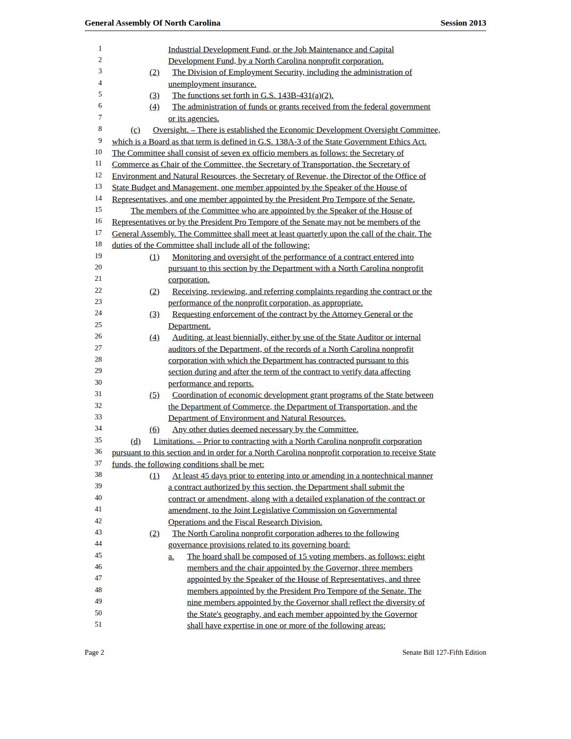General Assembly Of North Carolina
Session 2013
Industrial Development Fund, or the Job Maintenance and Capital
Development Fund, by a North Carolina nonprofit corporation.
(2) The Division of Employment Security, including the administration of
unemployment insurance.
(3) The functions set forth in G.S. 143B-431(a)(2).
(4) The administration of funds or grants received from the federal government
or its agencies.
(c) Oversight. – There is established the Economic Development Oversight Committee,
which is a Board as that term is defined in G.S. 138A-3 of the State Government Ethics Act.
The Committee shall consist of seven ex officio members as follows: the Secretary of
Commerce as Chair of the Committee, the Secretary of Transportation, the Secretary of
Environment and Natural Resources, the Secretary of Revenue, the Director of the Office of
State Budget and Management, one member appointed by the Speaker of the House of
Representatives, and one member appointed by the President Pro Tempore of the Senate.
The members of the Committee who are appointed by the Speaker of the House of
Representatives or by the President Pro Tempore of the Senate may not be members of the
General Assembly. The Committee shall meet at least quarterly upon the call of the chair. The
duties of the Committee shall include all of the following:
(1) Monitoring and oversight of the performance of a contract entered into
pursuant to this section by the Department with a North Carolina nonprofit
corporation.
(2) Receiving, reviewing, and referring complaints regarding the contract or the
performance of the nonprofit corporation, as appropriate.
(3) Requesting enforcement of the contract by the Attorney General or the
Department.
(4) Auditing, at least biennially, either by use of the State Auditor or internal
auditors of the Department, of the records of a North Carolina nonprofit
corporation with which the Department has contracted pursuant to this
section during and after the term of the contract to verify data affecting
performance and reports.
(5) Coordination of economic development grant programs of the State between
the Department of Commerce, the Department of Transportation, and the
Department of Environment and Natural Resources.
(6) Any other duties deemed necessary by the Committee.
(d) Limitations. – Prior to contracting with a North Carolina nonprofit corporation
pursuant to this section and in order for a North Carolina nonprofit corporation to receive State
funds, the following conditions shall be met:
(1) At least 45 days prior to entering into or amending in a nontechnical manner
a contract authorized by this section, the Department shall submit the
contract or amendment, along with a detailed explanation of the contract or
amendment, to the Joint Legislative Commission on Governmental
Operations and the Fiscal Research Division.
(2) The North Carolina nonprofit corporation adheres to the following
governance provisions related to its governing board:
a. The board shall be composed of 15 voting members, as follows: eight
members and the chair appointed by the Governor, three members
appointed by the Speaker of the House of Representatives, and three
members appointed by the President Pro Tempore of the Senate. The
nine members appointed by the Governor shall reflect the diversity of
the State's geography, and each member appointed by the Governor
shall have expertise in one or more of the following areas:
Page 2
Senate Bill 127-Fifth Edition